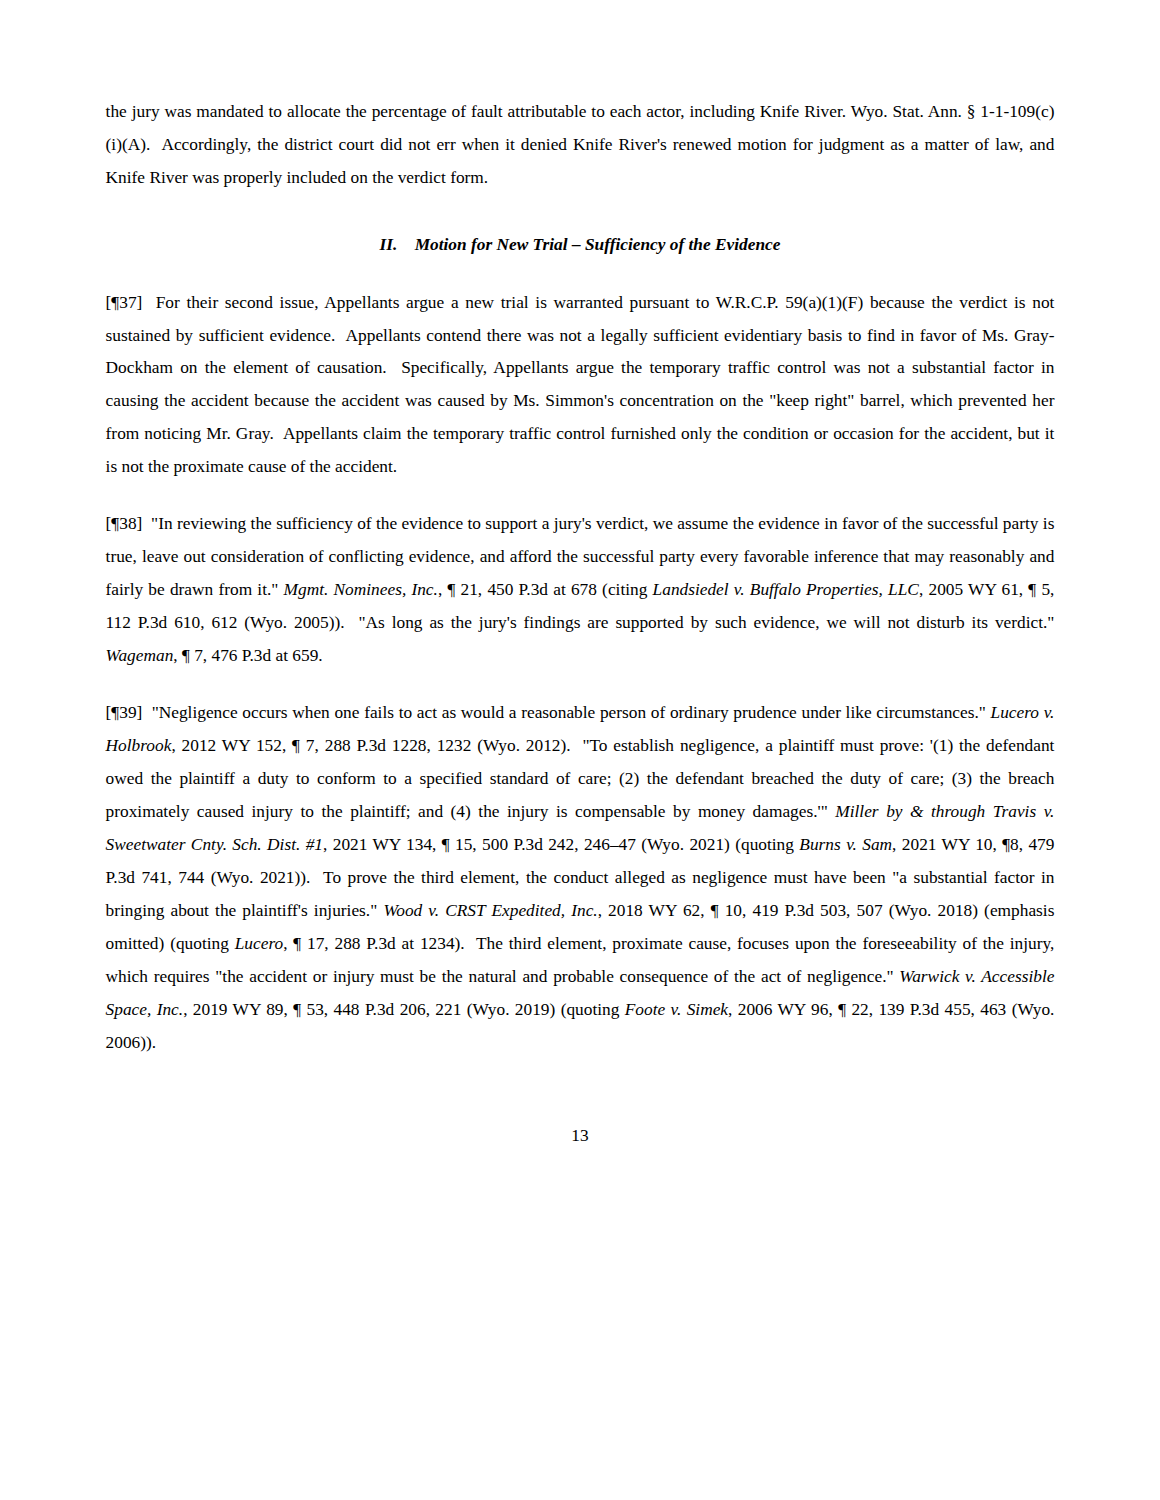the jury was mandated to allocate the percentage of fault attributable to each actor, including Knife River. Wyo. Stat. Ann. § 1-1-109(c)(i)(A). Accordingly, the district court did not err when it denied Knife River's renewed motion for judgment as a matter of law, and Knife River was properly included on the verdict form.
II. Motion for New Trial – Sufficiency of the Evidence
[¶37] For their second issue, Appellants argue a new trial is warranted pursuant to W.R.C.P. 59(a)(1)(F) because the verdict is not sustained by sufficient evidence. Appellants contend there was not a legally sufficient evidentiary basis to find in favor of Ms. Gray-Dockham on the element of causation. Specifically, Appellants argue the temporary traffic control was not a substantial factor in causing the accident because the accident was caused by Ms. Simmon's concentration on the "keep right" barrel, which prevented her from noticing Mr. Gray. Appellants claim the temporary traffic control furnished only the condition or occasion for the accident, but it is not the proximate cause of the accident.
[¶38] "In reviewing the sufficiency of the evidence to support a jury's verdict, we assume the evidence in favor of the successful party is true, leave out consideration of conflicting evidence, and afford the successful party every favorable inference that may reasonably and fairly be drawn from it." Mgmt. Nominees, Inc., ¶ 21, 450 P.3d at 678 (citing Landsiedel v. Buffalo Properties, LLC, 2005 WY 61, ¶ 5, 112 P.3d 610, 612 (Wyo. 2005)). "As long as the jury's findings are supported by such evidence, we will not disturb its verdict." Wageman, ¶ 7, 476 P.3d at 659.
[¶39] "Negligence occurs when one fails to act as would a reasonable person of ordinary prudence under like circumstances." Lucero v. Holbrook, 2012 WY 152, ¶ 7, 288 P.3d 1228, 1232 (Wyo. 2012). "To establish negligence, a plaintiff must prove: '(1) the defendant owed the plaintiff a duty to conform to a specified standard of care; (2) the defendant breached the duty of care; (3) the breach proximately caused injury to the plaintiff; and (4) the injury is compensable by money damages.'" Miller by & through Travis v. Sweetwater Cnty. Sch. Dist. #1, 2021 WY 134, ¶ 15, 500 P.3d 242, 246–47 (Wyo. 2021) (quoting Burns v. Sam, 2021 WY 10, ¶8, 479 P.3d 741, 744 (Wyo. 2021)). To prove the third element, the conduct alleged as negligence must have been "a substantial factor in bringing about the plaintiff's injuries." Wood v. CRST Expedited, Inc., 2018 WY 62, ¶ 10, 419 P.3d 503, 507 (Wyo. 2018) (emphasis omitted) (quoting Lucero, ¶ 17, 288 P.3d at 1234). The third element, proximate cause, focuses upon the foreseeability of the injury, which requires "the accident or injury must be the natural and probable consequence of the act of negligence." Warwick v. Accessible Space, Inc., 2019 WY 89, ¶ 53, 448 P.3d 206, 221 (Wyo. 2019) (quoting Foote v. Simek, 2006 WY 96, ¶ 22, 139 P.3d 455, 463 (Wyo. 2006)).
13